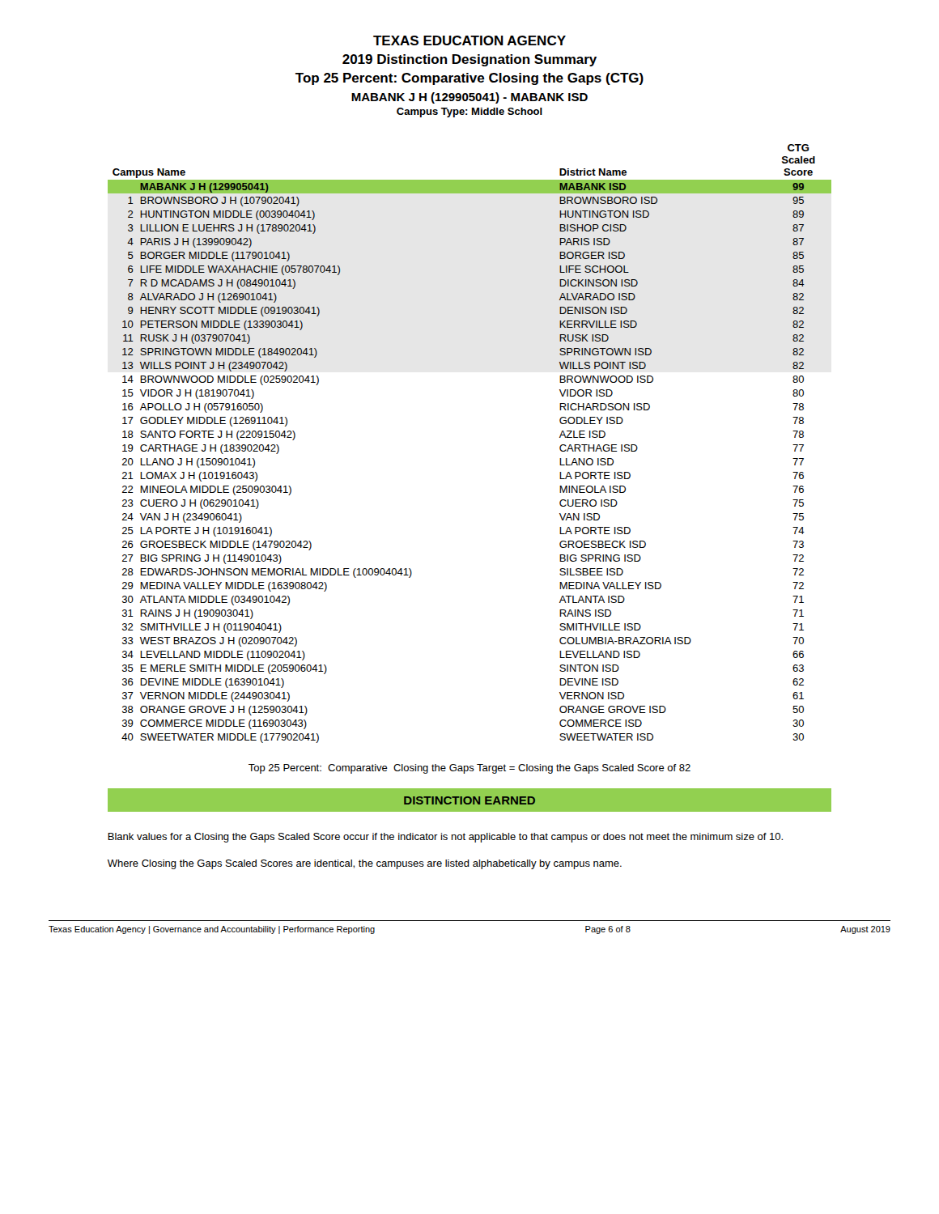TEXAS EDUCATION AGENCY
2019 Distinction Designation Summary
Top 25 Percent: Comparative Closing the Gaps (CTG)
MABANK J H (129905041) - MABANK ISD
Campus Type: Middle School
| Campus Name | District Name | CTG Scaled Score |
| --- | --- | --- |
| | MABANK J H (129905041) | MABANK ISD | 99 |
| 1 | BROWNSBORO J H (107902041) | BROWNSBORO ISD | 95 |
| 2 | HUNTINGTON MIDDLE (003904041) | HUNTINGTON ISD | 89 |
| 3 | LILLION E LUEHRS J H (178902041) | BISHOP CISD | 87 |
| 4 | PARIS J H (139909042) | PARIS ISD | 87 |
| 5 | BORGER MIDDLE (117901041) | BORGER ISD | 85 |
| 6 | LIFE MIDDLE WAXAHACHIE (057807041) | LIFE SCHOOL | 85 |
| 7 | R D MCADAMS J H (084901041) | DICKINSON ISD | 84 |
| 8 | ALVARADO J H (126901041) | ALVARADO ISD | 82 |
| 9 | HENRY SCOTT MIDDLE (091903041) | DENISON ISD | 82 |
| 10 | PETERSON MIDDLE (133903041) | KERRVILLE ISD | 82 |
| 11 | RUSK J H (037907041) | RUSK ISD | 82 |
| 12 | SPRINGTOWN MIDDLE (184902041) | SPRINGTOWN ISD | 82 |
| 13 | WILLS POINT J H (234907042) | WILLS POINT ISD | 82 |
| 14 | BROWNWOOD MIDDLE (025902041) | BROWNWOOD ISD | 80 |
| 15 | VIDOR J H (181907041) | VIDOR ISD | 80 |
| 16 | APOLLO J H (057916050) | RICHARDSON ISD | 78 |
| 17 | GODLEY MIDDLE (126911041) | GODLEY ISD | 78 |
| 18 | SANTO FORTE J H (220915042) | AZLE ISD | 78 |
| 19 | CARTHAGE J H (183902042) | CARTHAGE ISD | 77 |
| 20 | LLANO J H (150901041) | LLANO ISD | 77 |
| 21 | LOMAX J H (101916043) | LA PORTE ISD | 76 |
| 22 | MINEOLA MIDDLE (250903041) | MINEOLA ISD | 76 |
| 23 | CUERO J H (062901041) | CUERO ISD | 75 |
| 24 | VAN J H (234906041) | VAN ISD | 75 |
| 25 | LA PORTE J H (101916041) | LA PORTE ISD | 74 |
| 26 | GROESBECK MIDDLE (147902042) | GROESBECK ISD | 73 |
| 27 | BIG SPRING J H (114901043) | BIG SPRING ISD | 72 |
| 28 | EDWARDS-JOHNSON MEMORIAL MIDDLE (100904041) | SILSBEE ISD | 72 |
| 29 | MEDINA VALLEY MIDDLE (163908042) | MEDINA VALLEY ISD | 72 |
| 30 | ATLANTA MIDDLE (034901042) | ATLANTA ISD | 71 |
| 31 | RAINS J H (190903041) | RAINS ISD | 71 |
| 32 | SMITHVILLE J H (011904041) | SMITHVILLE ISD | 71 |
| 33 | WEST BRAZOS J H (020907042) | COLUMBIA-BRAZORIA ISD | 70 |
| 34 | LEVELLAND MIDDLE (110902041) | LEVELLAND ISD | 66 |
| 35 | E MERLE SMITH MIDDLE (205906041) | SINTON ISD | 63 |
| 36 | DEVINE MIDDLE (163901041) | DEVINE ISD | 62 |
| 37 | VERNON MIDDLE (244903041) | VERNON ISD | 61 |
| 38 | ORANGE GROVE J H (125903041) | ORANGE GROVE ISD | 50 |
| 39 | COMMERCE MIDDLE (116903043) | COMMERCE ISD | 30 |
| 40 | SWEETWATER MIDDLE (177902041) | SWEETWATER ISD | 30 |
Top 25 Percent: Comparative Closing the Gaps Target = Closing the Gaps Scaled Score of 82
DISTINCTION EARNED
Blank values for a Closing the Gaps Scaled Score occur if the indicator is not applicable to that campus or does not meet the minimum size of 10.
Where Closing the Gaps Scaled Scores are identical, the campuses are listed alphabetically by campus name.
Texas Education Agency | Governance and Accountability | Performance Reporting
Page 6 of 8
August 2019